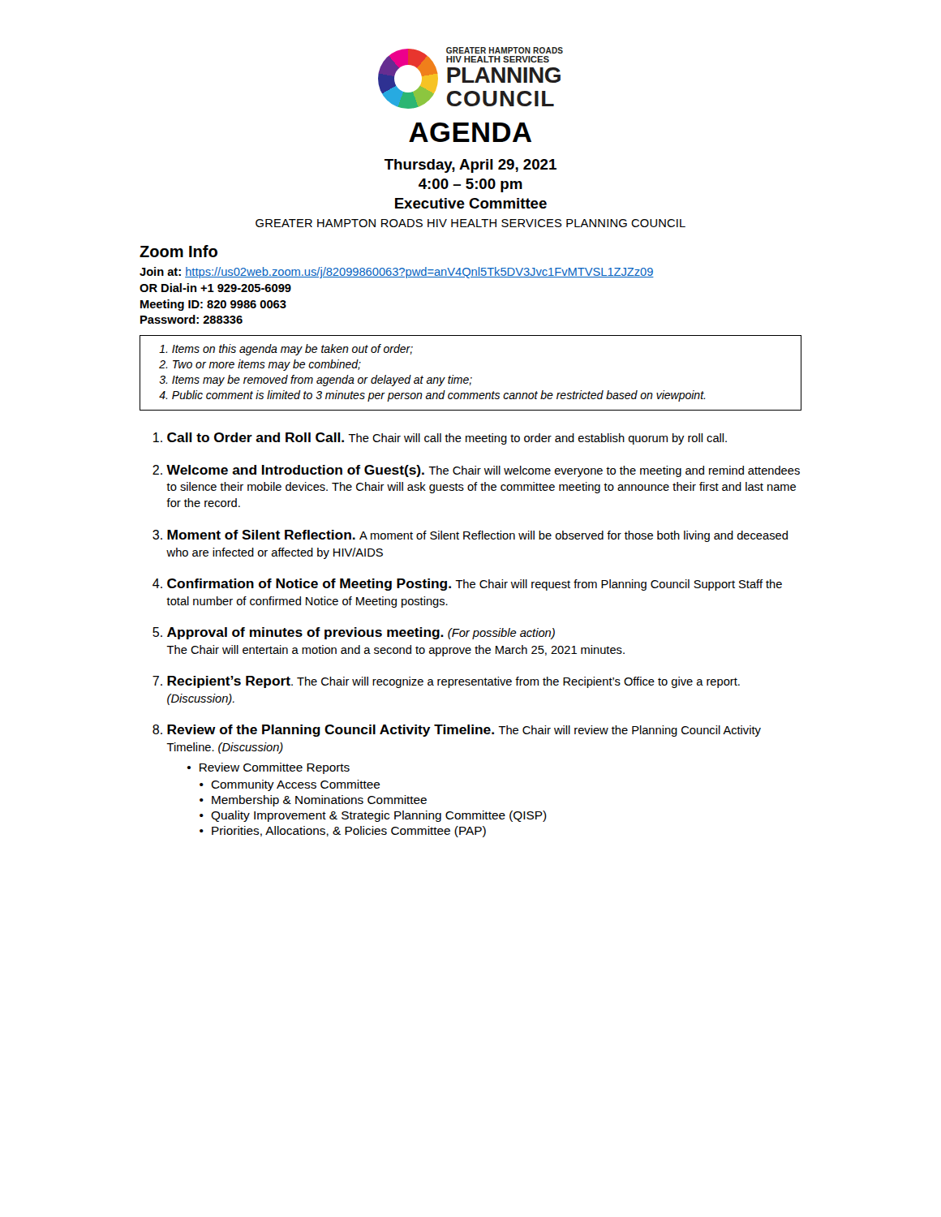GREATER HAMPTON ROADS
HIV HEALTH SERVICES
PLANNING
COUNCIL
AGENDA
Thursday, April 29, 2021
4:00 – 5:00 pm
Executive Committee
GREATER HAMPTON ROADS HIV HEALTH SERVICES PLANNING COUNCIL
Zoom Info
Join at: https://us02web.zoom.us/j/82099860063?pwd=anV4Qnl5Tk5DV3Jvc1FvMTVSL1ZJZz09
OR Dial-in +1 929-205-6099
Meeting ID: 820 9986 0063
Password: 288336
Items on this agenda may be taken out of order;
Two or more items may be combined;
Items may be removed from agenda or delayed at any time;
Public comment is limited to 3 minutes per person and comments cannot be restricted based on viewpoint.
Call to Order and Roll Call. The Chair will call the meeting to order and establish quorum by roll call.
Welcome and Introduction of Guest(s). The Chair will welcome everyone to the meeting and remind attendees to silence their mobile devices. The Chair will ask guests of the committee meeting to announce their first and last name for the record.
Moment of Silent Reflection. A moment of Silent Reflection will be observed for those both living and deceased who are infected or affected by HIV/AIDS
Confirmation of Notice of Meeting Posting. The Chair will request from Planning Council Support Staff the total number of confirmed Notice of Meeting postings.
Approval of minutes of previous meeting. (For possible action)
The Chair will entertain a motion and a second to approve the March 25, 2021 minutes.
Recipient’s Report. The Chair will recognize a representative from the Recipient’s Office to give a report. (Discussion).
Review of the Planning Council Activity Timeline. The Chair will review the Planning Council Activity Timeline. (Discussion)
Review Committee Reports
Community Access Committee
Membership & Nominations Committee
Quality Improvement & Strategic Planning Committee (QISP)
Priorities, Allocations, & Policies Committee (PAP)